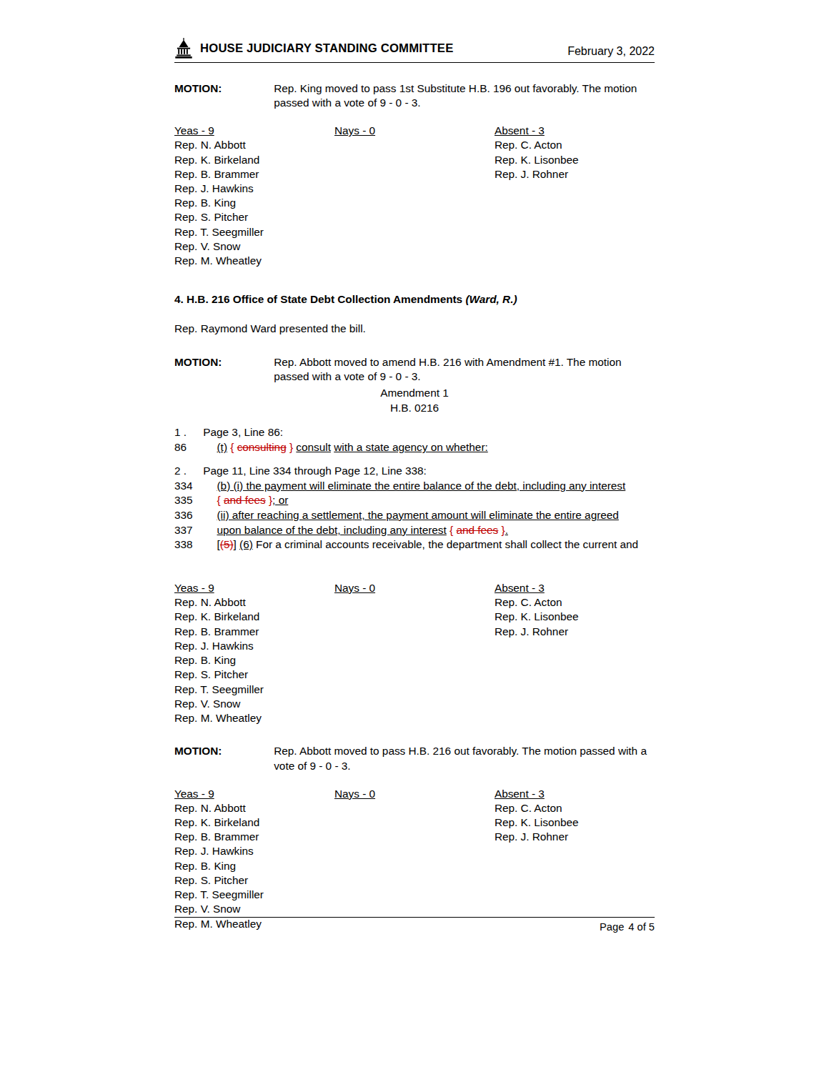HOUSE JUDICIARY STANDING COMMITTEE
February 3, 2022
MOTION:
Rep. King moved to pass 1st Substitute H.B. 196 out favorably. The motion passed with a vote of 9 - 0 - 3.
Yeas - 9
Rep. N. Abbott
Rep. K. Birkeland
Rep. B. Brammer
Rep. J. Hawkins
Rep. B. King
Rep. S. Pitcher
Rep. T. Seegmiller
Rep. V. Snow
Rep. M. Wheatley
Nays - 0
Absent - 3
Rep. C. Acton
Rep. K. Lisonbee
Rep. J. Rohner
4. H.B. 216 Office of State Debt Collection Amendments (Ward, R.)
Rep. Raymond Ward presented the bill.
MOTION:
Rep. Abbott moved to amend H.B. 216 with Amendment #1. The motion passed with a vote of 9 - 0 - 3.
Amendment 1
H.B. 0216
1 .
Page 3, Line 86:
86
(t) { consulting } consult with a state agency on whether:
2 .
Page 11, Line 334 through Page 12, Line 338:
334
(b) (i) the payment will eliminate the entire balance of the debt, including any interest
335
{ and fees }; or
336
(ii) after reaching a settlement, the payment amount will eliminate the entire agreed
337
upon balance of the debt, including any interest { and fees }.
338
[(5)] (6) For a criminal accounts receivable, the department shall collect the current and
Yeas - 9
Rep. N. Abbott
Rep. K. Birkeland
Rep. B. Brammer
Rep. J. Hawkins
Rep. B. King
Rep. S. Pitcher
Rep. T. Seegmiller
Rep. V. Snow
Rep. M. Wheatley
Nays - 0
Absent - 3
Rep. C. Acton
Rep. K. Lisonbee
Rep. J. Rohner
MOTION:
Rep. Abbott moved to pass H.B. 216 out favorably. The motion passed with a vote of 9 - 0 - 3.
Yeas - 9
Rep. N. Abbott
Rep. K. Birkeland
Rep. B. Brammer
Rep. J. Hawkins
Rep. B. King
Rep. S. Pitcher
Rep. T. Seegmiller
Rep. V. Snow
Rep. M. Wheatley
Nays - 0
Absent - 3
Rep. C. Acton
Rep. K. Lisonbee
Rep. J. Rohner
Page4 of 5